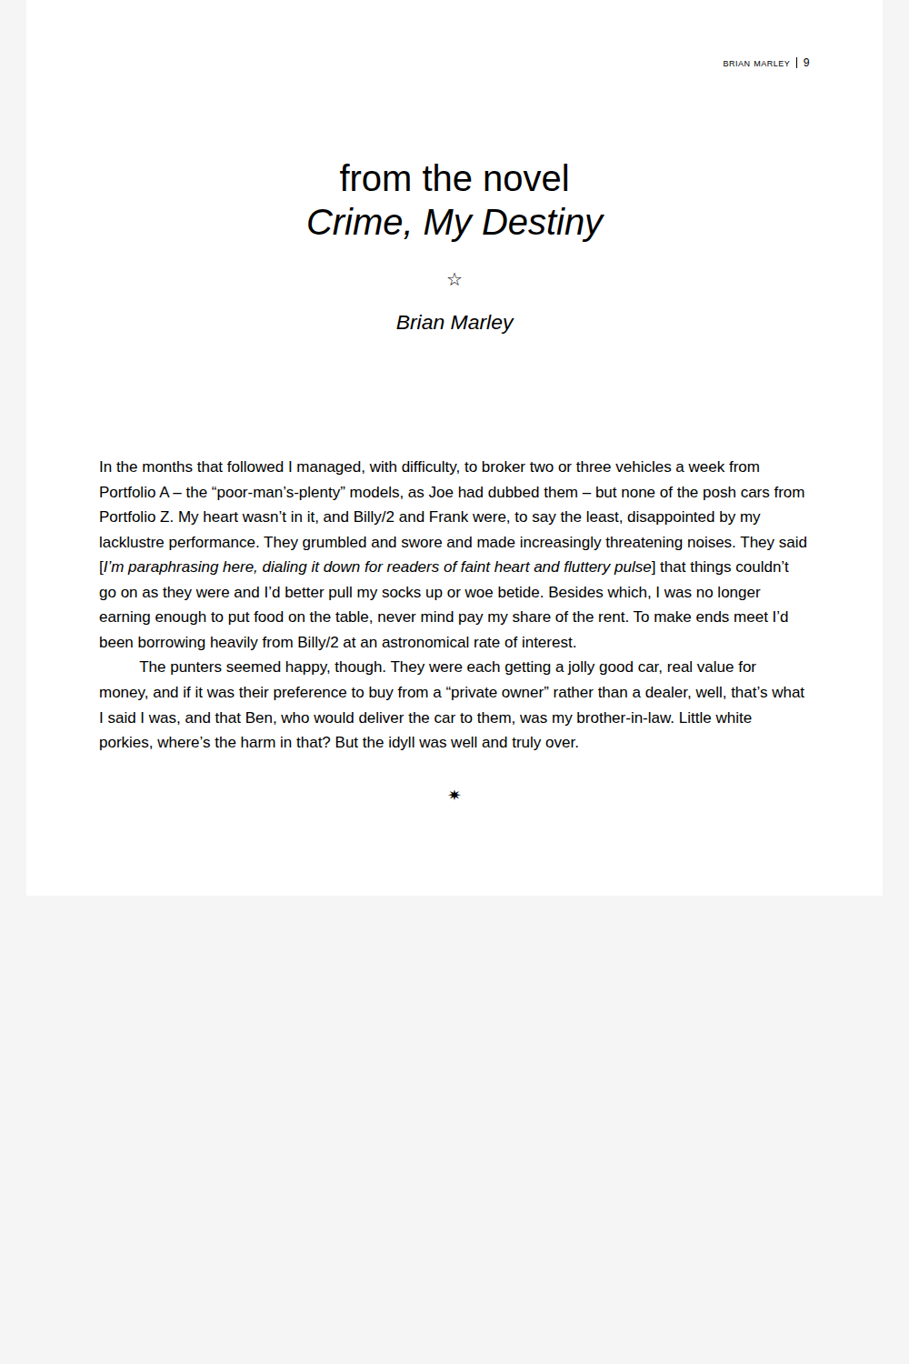Brian Marley 9
from the novel
Crime, My Destiny
☆
Brian Marley
In the months that followed I managed, with difficulty, to broker two or three vehicles a week from Portfolio A – the “poor-man’s-plenty” models, as Joe had dubbed them – but none of the posh cars from Portfolio Z. My heart wasn’t in it, and Billy/2 and Frank were, to say the least, disappointed by my lacklustre performance. They grumbled and swore and made increasingly threatening noises. They said [I’m paraphrasing here, dialing it down for readers of faint heart and fluttery pulse] that things couldn’t go on as they were and I’d better pull my socks up or woe betide. Besides which, I was no longer earning enough to put food on the table, never mind pay my share of the rent. To make ends meet I’d been borrowing heavily from Billy/2 at an astronomical rate of interest.
The punters seemed happy, though. They were each getting a jolly good car, real value for money, and if it was their preference to buy from a “private owner” rather than a dealer, well, that’s what I said I was, and that Ben, who would deliver the car to them, was my brother-in-law. Little white porkies, where’s the harm in that? But the idyll was well and truly over.
✷